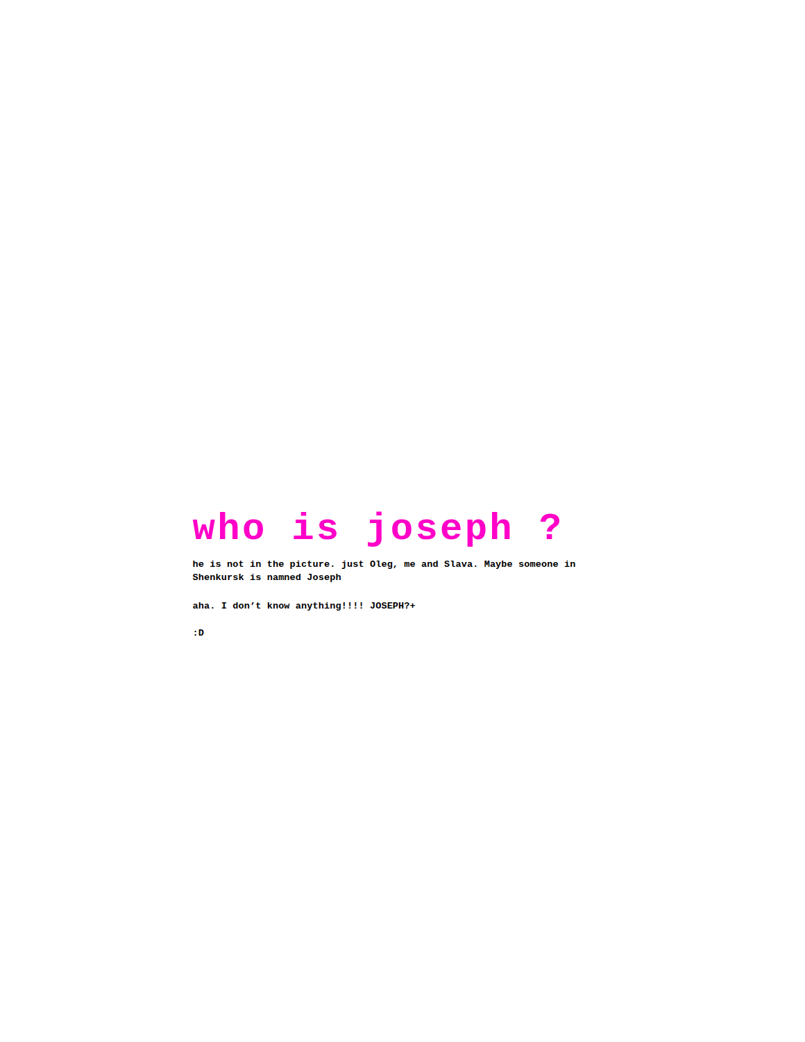who is joseph ?
he is not in the picture. just Oleg, me and Slava. Maybe someone in Shenkursk is namned Joseph
aha. I don’t know anything!!!! JOSEPH?+
:D